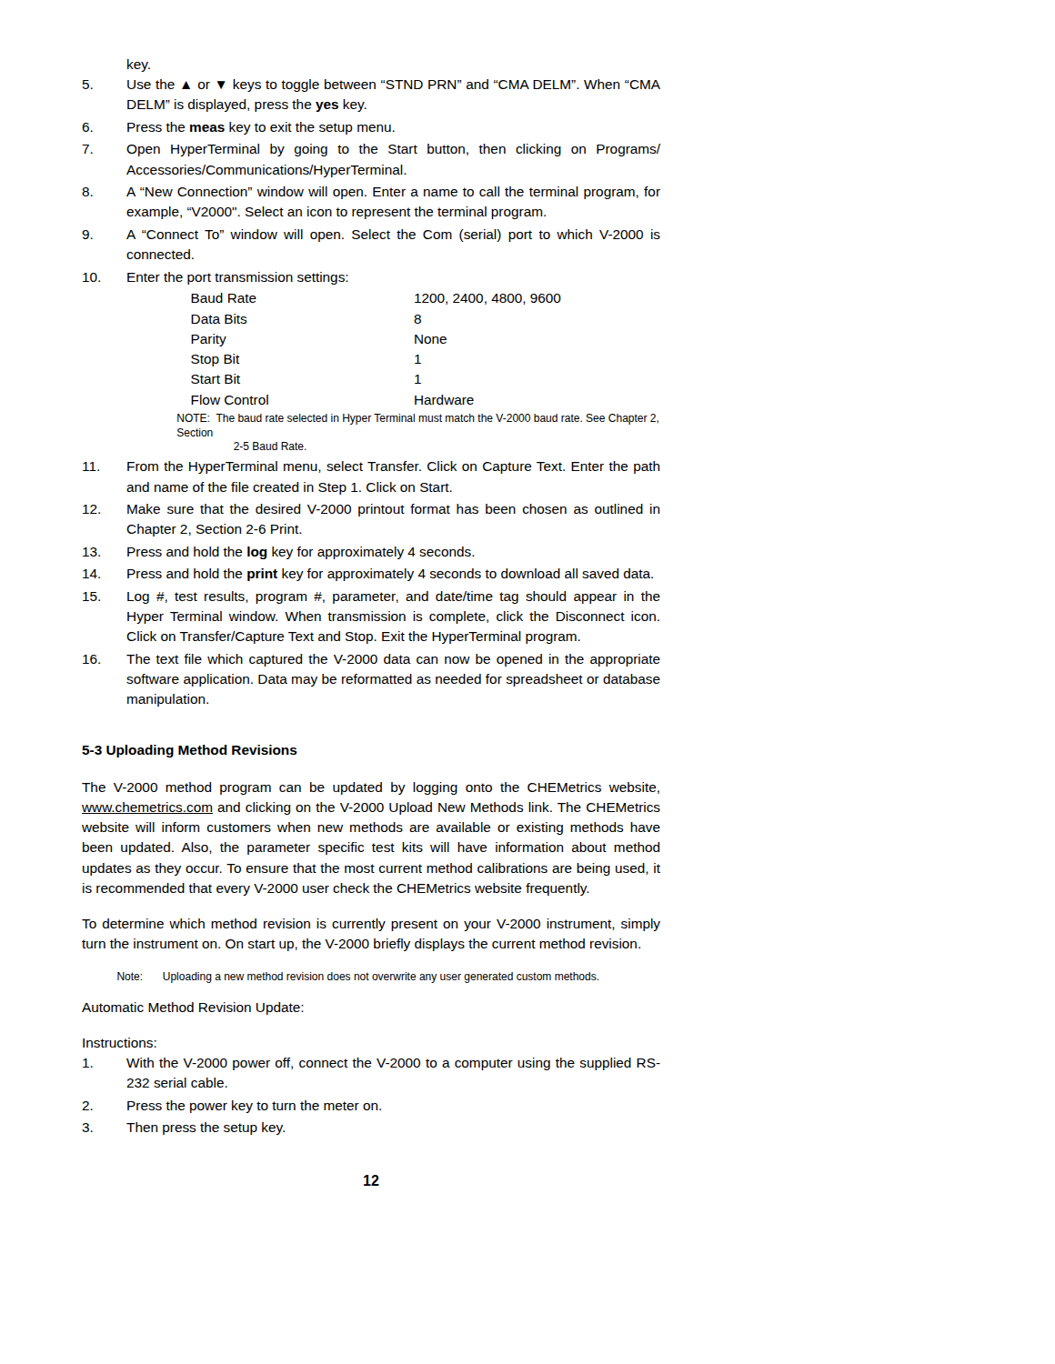key.
5. Use the ▲ or ▼ keys to toggle between “STND PRN” and “CMA DELM”. When “CMA DELM” is displayed, press the yes key.
6. Press the meas key to exit the setup menu.
7. Open HyperTerminal by going to the Start button, then clicking on Programs/ Accessories/Communications/HyperTerminal.
8. A “New Connection” window will open. Enter a name to call the terminal program, for example, “V2000". Select an icon to represent the terminal program.
9. A “Connect To” window will open. Select the Com (serial) port to which V-2000 is connected.
10. Enter the port transmission settings:
| Baud Rate | 1200, 2400, 4800, 9600 |
| Data Bits | 8 |
| Parity | None |
| Stop Bit | 1 |
| Start Bit | 1 |
| Flow Control | Hardware |
NOTE: The baud rate selected in Hyper Terminal must match the V-2000 baud rate. See Chapter 2, Section2-5 Baud Rate.
11. From the HyperTerminal menu, select Transfer. Click on Capture Text. Enter the path and name of the file created in Step 1. Click on Start.
12. Make sure that the desired V-2000 printout format has been chosen as outlined in Chapter 2, Section 2-6 Print.
13. Press and hold the log key for approximately 4 seconds.
14. Press and hold the print key for approximately 4 seconds to download all saved data.
15. Log #, test results, program #, parameter, and date/time tag should appear in the Hyper Terminal window. When transmission is complete, click the Disconnect icon. Click on Transfer/Capture Text and Stop. Exit the HyperTerminal program.
16. The text file which captured the V-2000 data can now be opened in the appropriate software application. Data may be reformatted as needed for spreadsheet or database manipulation.
5-3 Uploading Method Revisions
The V-2000 method program can be updated by logging onto the CHEMetrics website, www.chemetrics.com and clicking on the V-2000 Upload New Methods link. The CHEMetrics website will inform customers when new methods are available or existing methods have been updated. Also, the parameter specific test kits will have information about method updates as they occur. To ensure that the most current method calibrations are being used, it is recommended that every V-2000 user check the CHEMetrics website frequently.
To determine which method revision is currently present on your V-2000 instrument, simply turn the instrument on. On start up, the V-2000 briefly displays the current method revision.
Note: Uploading a new method revision does not overwrite any user generated custom methods.
Automatic Method Revision Update:
Instructions:
1. With the V-2000 power off, connect the V-2000 to a computer using the supplied RS-232 serial cable.
2. Press the power key to turn the meter on.
3. Then press the setup key.
12